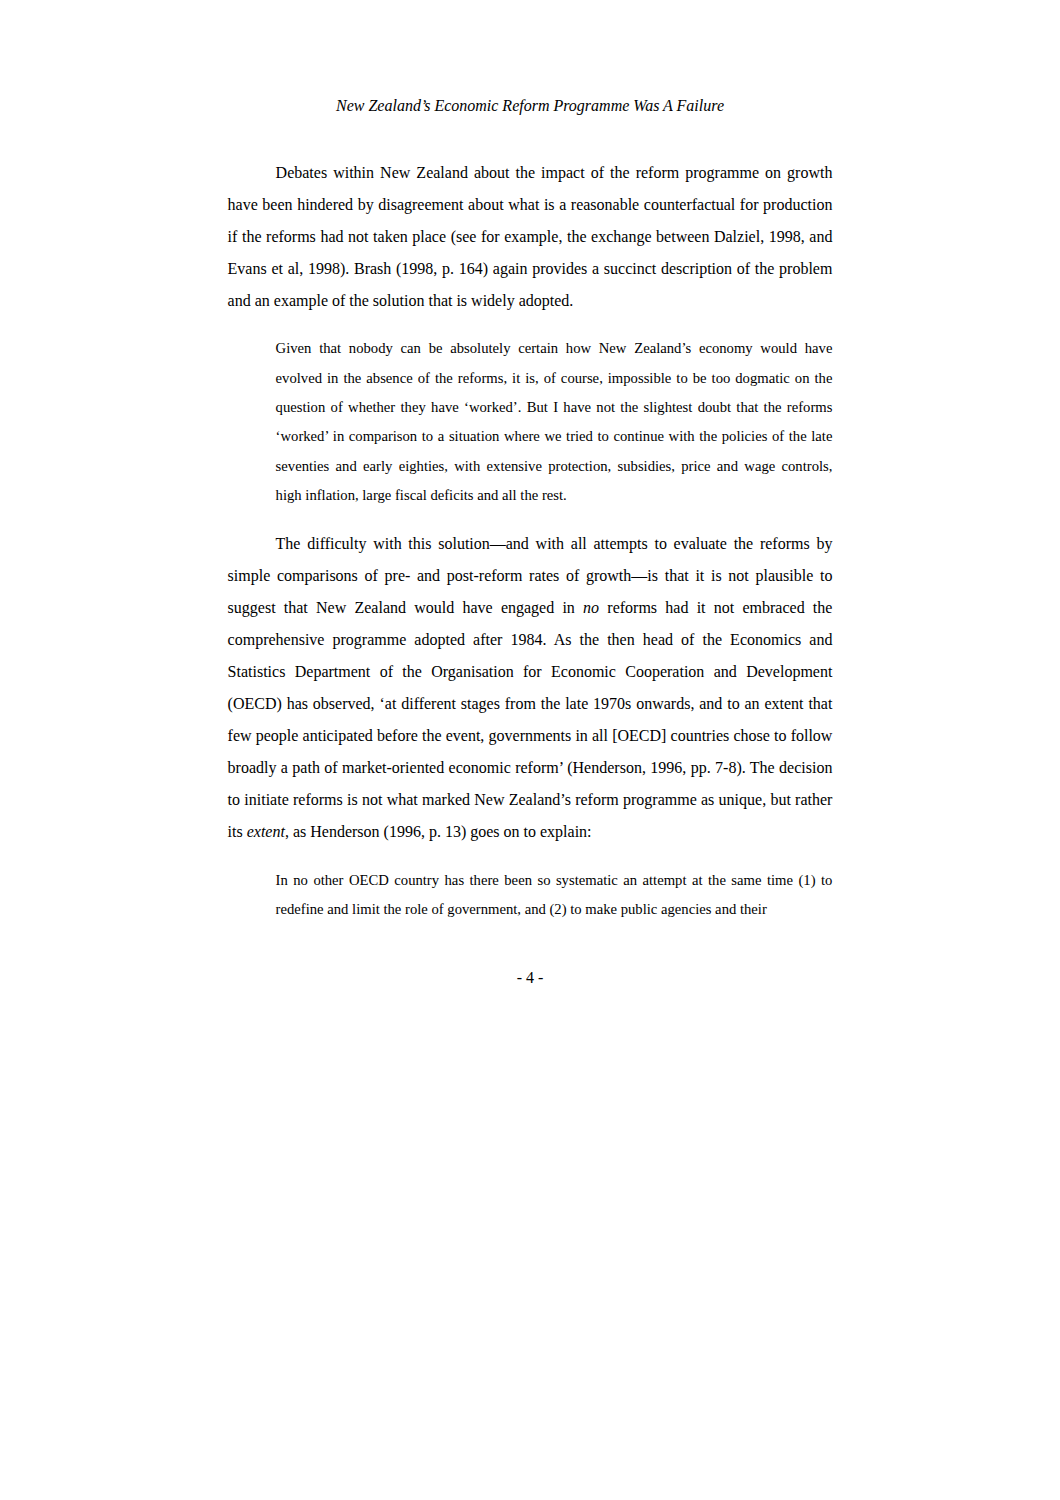New Zealand’s Economic Reform Programme Was A Failure
Debates within New Zealand about the impact of the reform programme on growth have been hindered by disagreement about what is a reasonable counterfactual for production if the reforms had not taken place (see for example, the exchange between Dalziel, 1998, and Evans et al, 1998). Brash (1998, p. 164) again provides a succinct description of the problem and an example of the solution that is widely adopted.
Given that nobody can be absolutely certain how New Zealand’s economy would have evolved in the absence of the reforms, it is, of course, impossible to be too dogmatic on the question of whether they have ‘worked’. But I have not the slightest doubt that the reforms ‘worked’ in comparison to a situation where we tried to continue with the policies of the late seventies and early eighties, with extensive protection, subsidies, price and wage controls, high inflation, large fiscal deficits and all the rest.
The difficulty with this solution—and with all attempts to evaluate the reforms by simple comparisons of pre- and post-reform rates of growth—is that it is not plausible to suggest that New Zealand would have engaged in no reforms had it not embraced the comprehensive programme adopted after 1984. As the then head of the Economics and Statistics Department of the Organisation for Economic Cooperation and Development (OECD) has observed, ‘at different stages from the late 1970s onwards, and to an extent that few people anticipated before the event, governments in all [OECD] countries chose to follow broadly a path of market-oriented economic reform’ (Henderson, 1996, pp. 7-8). The decision to initiate reforms is not what marked New Zealand’s reform programme as unique, but rather its extent, as Henderson (1996, p. 13) goes on to explain:
In no other OECD country has there been so systematic an attempt at the same time (1) to redefine and limit the role of government, and (2) to make public agencies and their
- 4 -